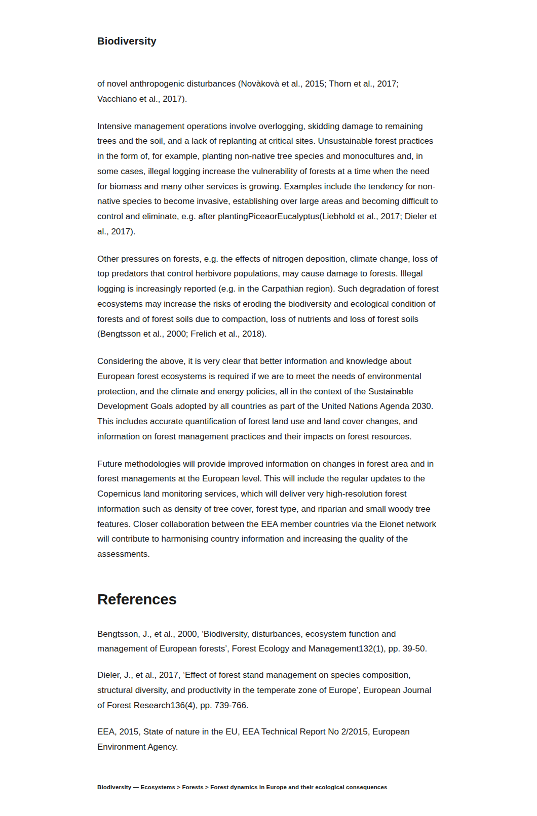Biodiversity
of novel anthropogenic disturbances (Novàkovà et al., 2015; Thorn et al., 2017; Vacchiano et al., 2017).
Intensive management operations involve overlogging, skidding damage to remaining trees and the soil, and a lack of replanting at critical sites. Unsustainable forest practices in the form of, for example, planting non-native tree species and monocultures and, in some cases, illegal logging increase the vulnerability of forests at a time when the need for biomass and many other services is growing. Examples include the tendency for non-native species to become invasive, establishing over large areas and becoming difficult to control and eliminate, e.g. after plantingPiceaorEucalyptus(Liebhold et al., 2017; Dieler et al., 2017).
Other pressures on forests, e.g. the effects of nitrogen deposition, climate change, loss of top predators that control herbivore populations, may cause damage to forests. Illegal logging is increasingly reported (e.g. in the Carpathian region). Such degradation of forest ecosystems may increase the risks of eroding the biodiversity and ecological condition of forests and of forest soils due to compaction, loss of nutrients and loss of forest soils (Bengtsson et al., 2000; Frelich et al., 2018).
Considering the above, it is very clear that better information and knowledge about European forest ecosystems is required if we are to meet the needs of environmental protection, and the climate and energy policies, all in the context of the Sustainable Development Goals adopted by all countries as part of the United Nations Agenda 2030. This includes accurate quantification of forest land use and land cover changes, and information on forest management practices and their impacts on forest resources.
Future methodologies will provide improved information on changes in forest area and in forest managements at the European level. This will include the regular updates to the Copernicus land monitoring services, which will deliver very high-resolution forest information such as density of tree cover, forest type, and riparian and small woody tree features. Closer collaboration between the EEA member countries via the Eionet network will contribute to harmonising country information and increasing the quality of the assessments.
References
Bengtsson, J., et al., 2000, ‘Biodiversity, disturbances, ecosystem function and management of European forests’, Forest Ecology and Management132(1), pp. 39-50.
Dieler, J., et al., 2017, ‘Effect of forest stand management on species composition, structural diversity, and productivity in the temperate zone of Europe’, European Journal of Forest Research136(4), pp. 739-766.
EEA, 2015, State of nature in the EU, EEA Technical Report No 2/2015, European Environment Agency.
Biodiversity — Ecosystems > Forests > Forest dynamics in Europe and their ecological consequences